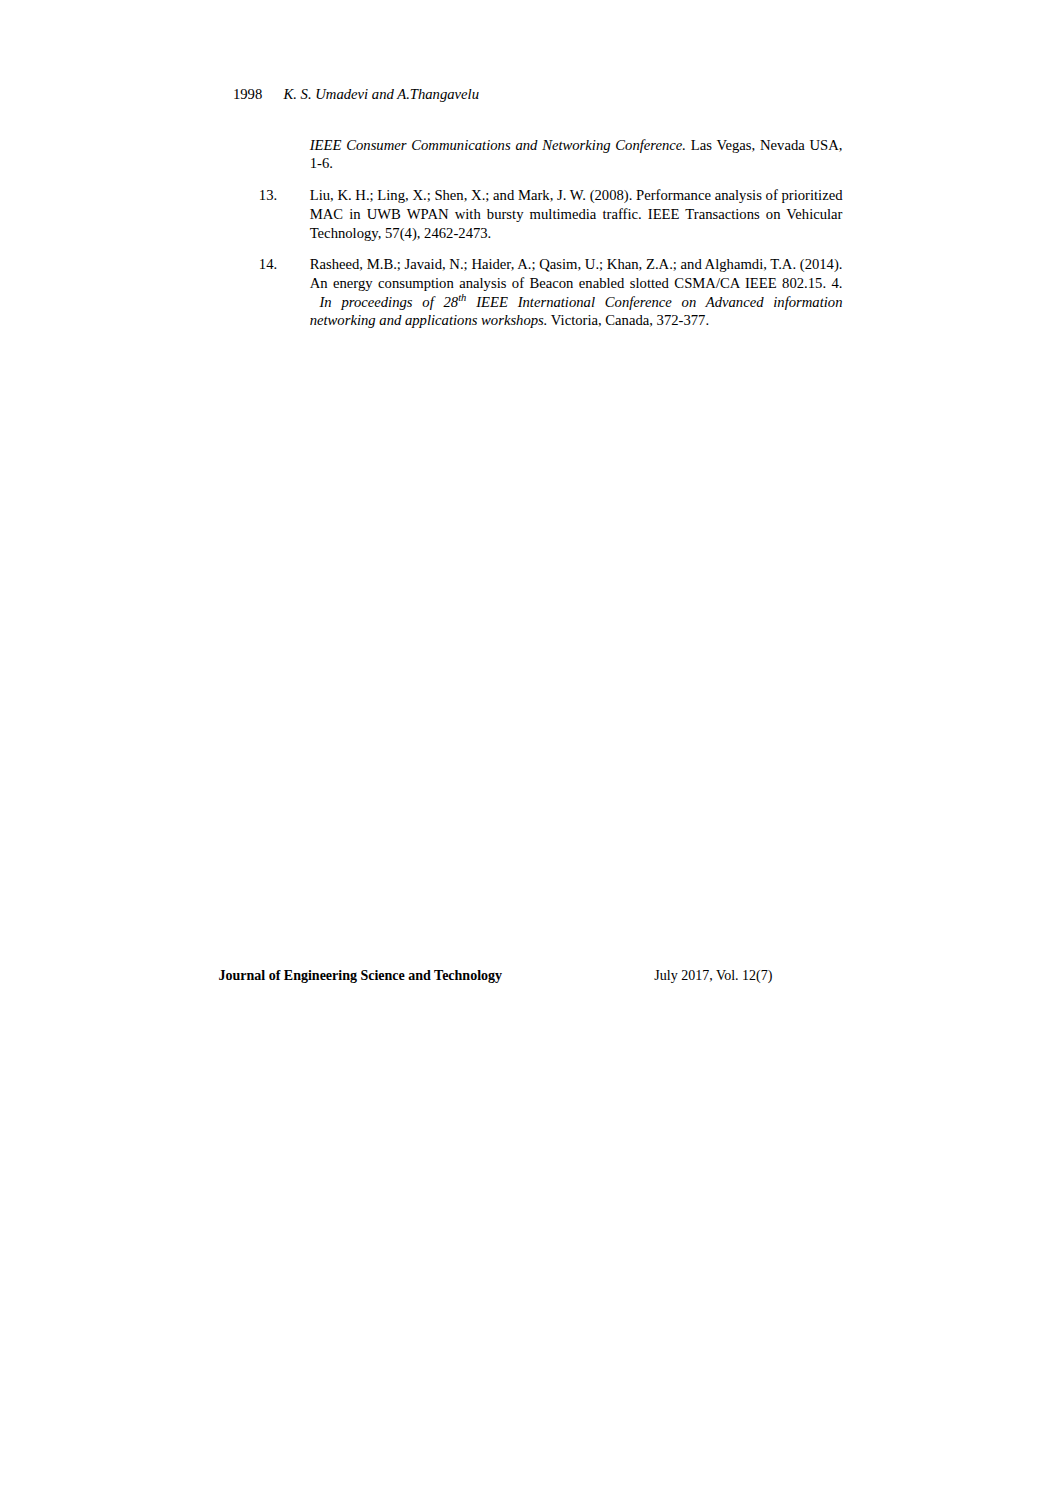1998 K. S. Umadevi and A.Thangavelu
IEEE Consumer Communications and Networking Conference. Las Vegas, Nevada USA, 1-6.
13. Liu, K. H.; Ling, X.; Shen, X.; and Mark, J. W. (2008). Performance analysis of prioritized MAC in UWB WPAN with bursty multimedia traffic. IEEE Transactions on Vehicular Technology, 57(4), 2462-2473.
14. Rasheed, M.B.; Javaid, N.; Haider, A.; Qasim, U.; Khan, Z.A.; and Alghamdi, T.A. (2014). An energy consumption analysis of Beacon enabled slotted CSMA/CA IEEE 802.15. 4. In proceedings of 28th IEEE International Conference on Advanced information networking and applications workshops. Victoria, Canada, 372-377.
Journal of Engineering Science and Technology July 2017, Vol. 12(7)